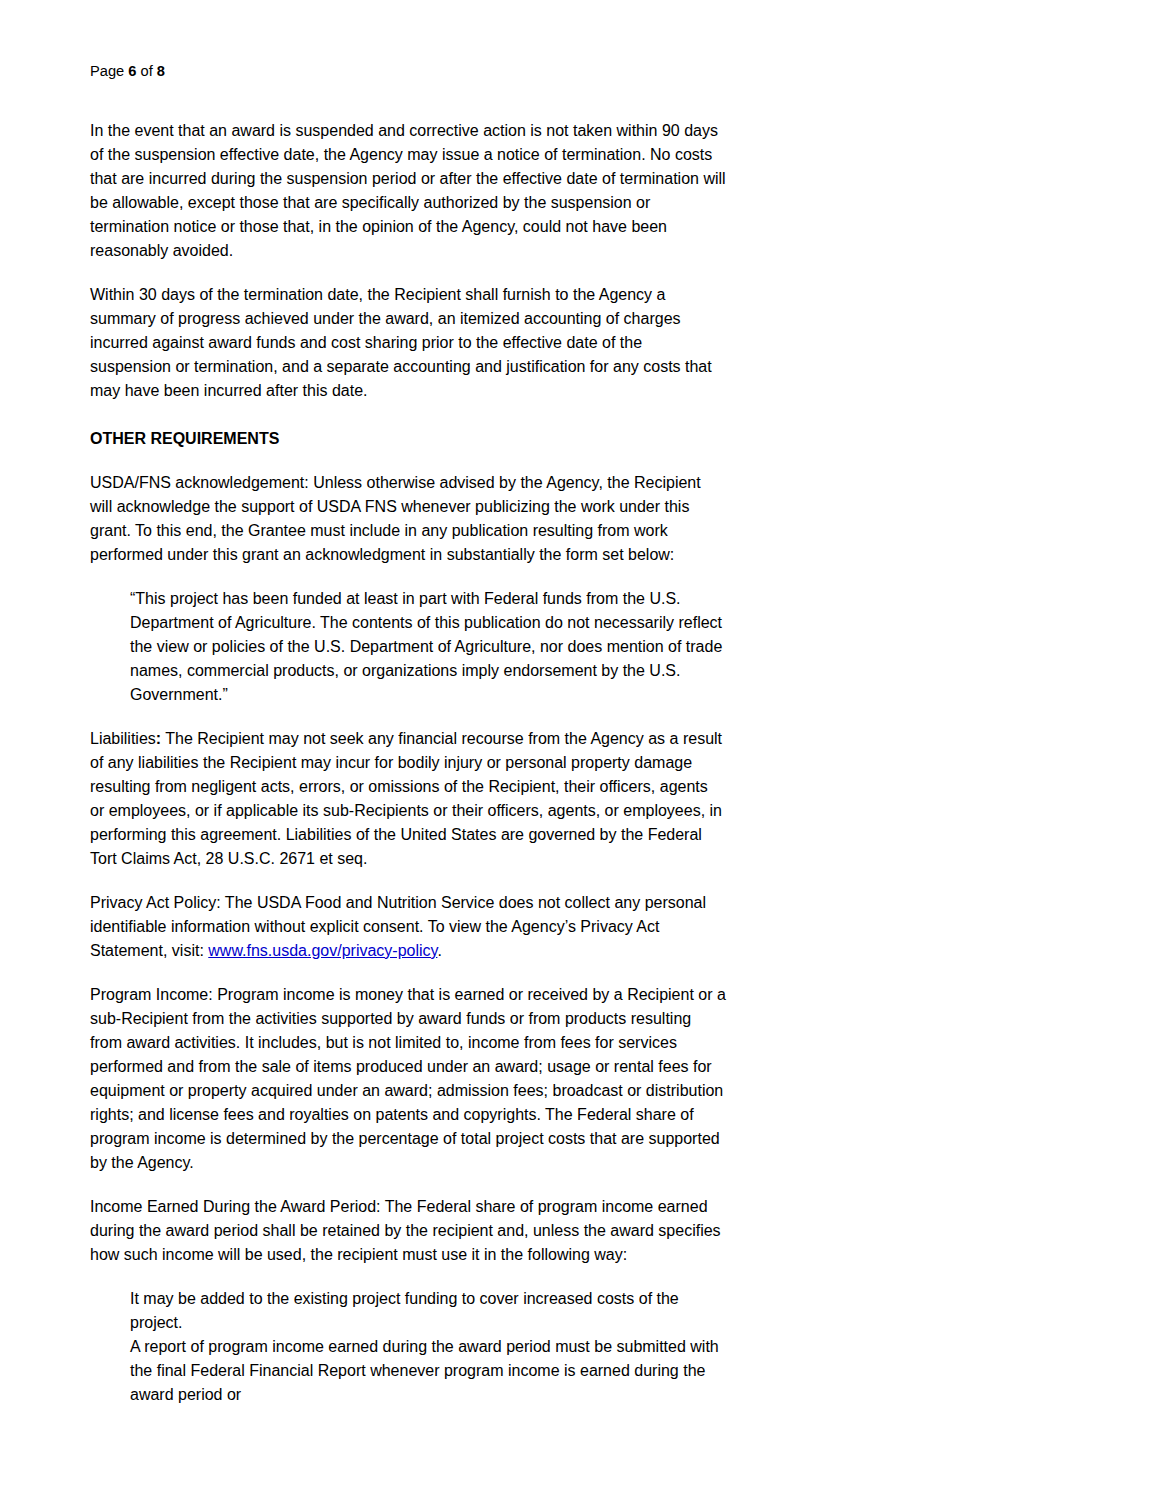Page 6 of 8
In the event that an award is suspended and corrective action is not taken within 90 days of the suspension effective date, the Agency may issue a notice of termination. No costs that are incurred during the suspension period or after the effective date of termination will be allowable, except those that are specifically authorized by the suspension or termination notice or those that, in the opinion of the Agency, could not have been reasonably avoided.
Within 30 days of the termination date, the Recipient shall furnish to the Agency a summary of progress achieved under the award, an itemized accounting of charges incurred against award funds and cost sharing prior to the effective date of the suspension or termination, and a separate accounting and justification for any costs that may have been incurred after this date.
Other Requirements
USDA/FNS acknowledgement: Unless otherwise advised by the Agency, the Recipient will acknowledge the support of USDA FNS whenever publicizing the work under this grant. To this end, the Grantee must include in any publication resulting from work performed under this grant an acknowledgment in substantially the form set below:
“This project has been funded at least in part with Federal funds from the U.S. Department of Agriculture. The contents of this publication do not necessarily reflect the view or policies of the U.S. Department of Agriculture, nor does mention of trade names, commercial products, or organizations imply endorsement by the U.S. Government.”
Liabilities: The Recipient may not seek any financial recourse from the Agency as a result of any liabilities the Recipient may incur for bodily injury or personal property damage resulting from negligent acts, errors, or omissions of the Recipient, their officers, agents or employees, or if applicable its sub-Recipients or their officers, agents, or employees, in performing this agreement. Liabilities of the United States are governed by the Federal Tort Claims Act, 28 U.S.C. 2671 et seq.
Privacy Act Policy: The USDA Food and Nutrition Service does not collect any personal identifiable information without explicit consent. To view the Agency’s Privacy Act Statement, visit: www.fns.usda.gov/privacy-policy.
Program Income: Program income is money that is earned or received by a Recipient or a sub-Recipient from the activities supported by award funds or from products resulting from award activities. It includes, but is not limited to, income from fees for services performed and from the sale of items produced under an award; usage or rental fees for equipment or property acquired under an award; admission fees; broadcast or distribution rights; and license fees and royalties on patents and copyrights. The Federal share of program income is determined by the percentage of total project costs that are supported by the Agency.
Income Earned During the Award Period: The Federal share of program income earned during the award period shall be retained by the recipient and, unless the award specifies how such income will be used, the recipient must use it in the following way:
It may be added to the existing project funding to cover increased costs of the project.
A report of program income earned during the award period must be submitted with the final Federal Financial Report whenever program income is earned during the award period or